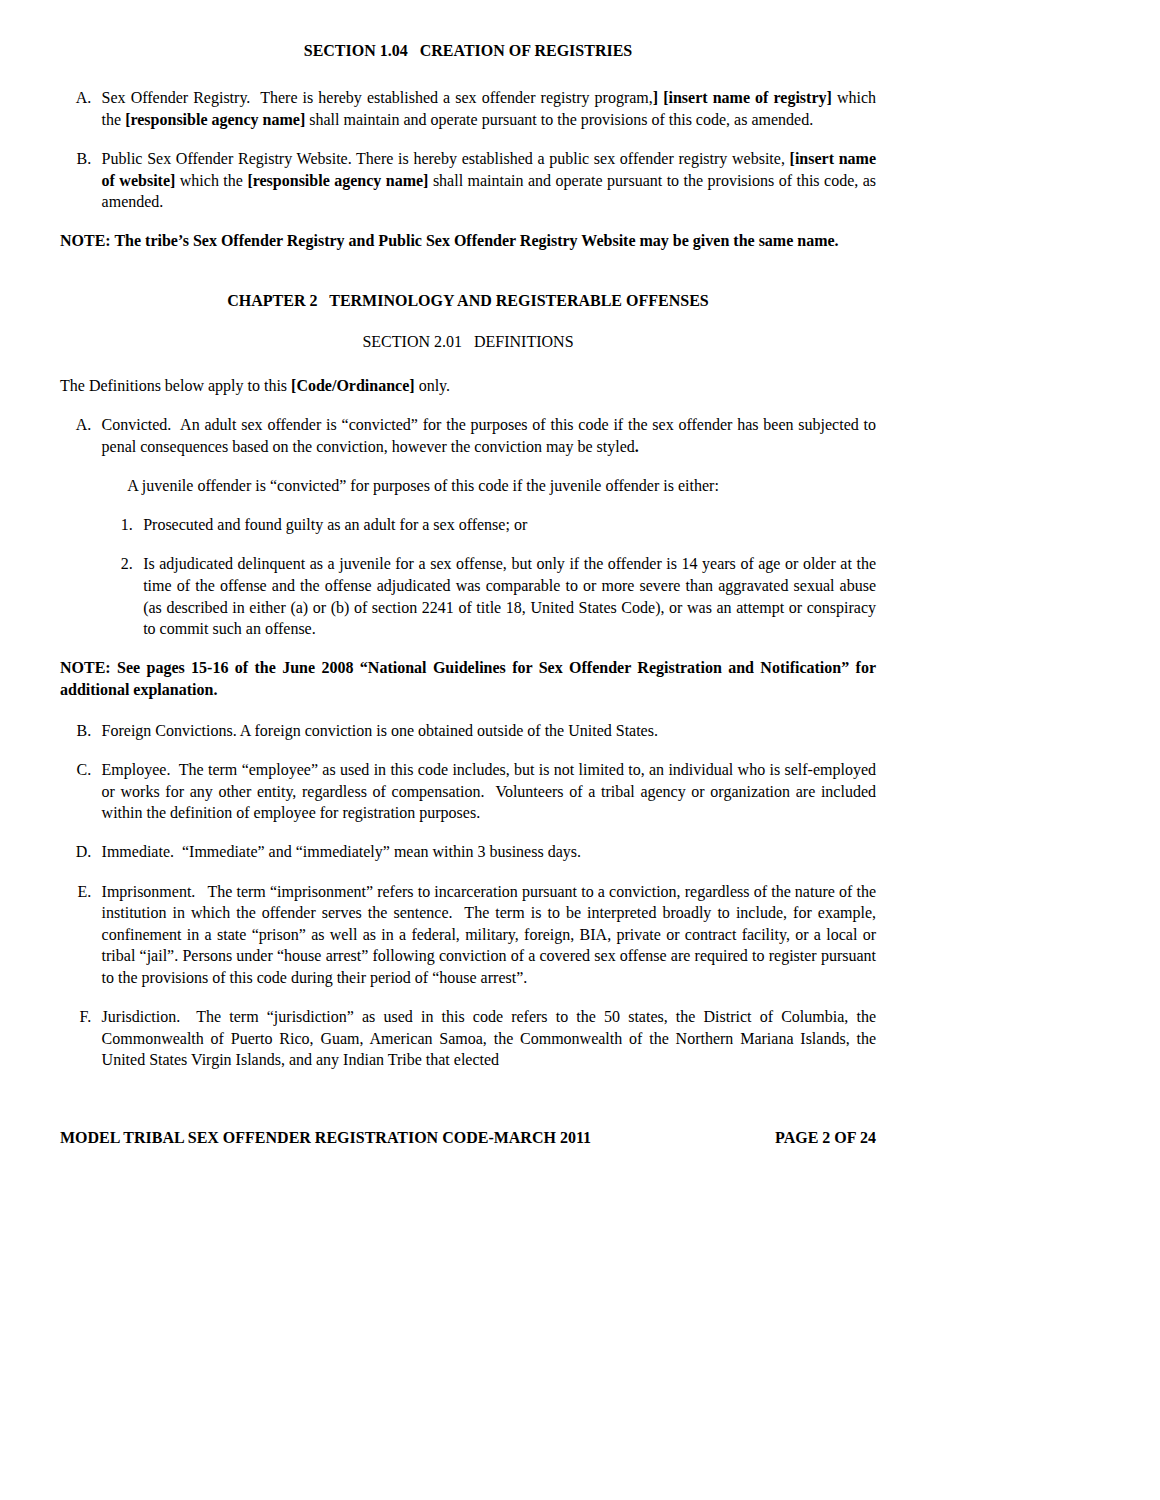Section 1.04 Creation of Registries
Sex Offender Registry. There is hereby established a sex offender registry program,] [insert name of registry] which the [responsible agency name] shall maintain and operate pursuant to the provisions of this code, as amended.
Public Sex Offender Registry Website. There is hereby established a public sex offender registry website, [insert name of website] which the [responsible agency name] shall maintain and operate pursuant to the provisions of this code, as amended.
NOTE: The tribe’s Sex Offender Registry and Public Sex Offender Registry Website may be given the same name.
Chapter 2 Terminology and Registerable Offenses
Section 2.01 Definitions
The Definitions below apply to this [Code/Ordinance] only.
Convicted. An adult sex offender is “convicted” for the purposes of this code if the sex offender has been subjected to penal consequences based on the conviction, however the conviction may be styled.
A juvenile offender is “convicted” for purposes of this code if the juvenile offender is either:
Prosecuted and found guilty as an adult for a sex offense; or
Is adjudicated delinquent as a juvenile for a sex offense, but only if the offender is 14 years of age or older at the time of the offense and the offense adjudicated was comparable to or more severe than aggravated sexual abuse (as described in either (a) or (b) of section 2241 of title 18, United States Code), or was an attempt or conspiracy to commit such an offense.
NOTE: See pages 15-16 of the June 2008 “National Guidelines for Sex Offender Registration and Notification” for additional explanation.
Foreign Convictions. A foreign conviction is one obtained outside of the United States.
Employee. The term “employee” as used in this code includes, but is not limited to, an individual who is self-employed or works for any other entity, regardless of compensation. Volunteers of a tribal agency or organization are included within the definition of employee for registration purposes.
Immediate. “Immediate” and “immediately” mean within 3 business days.
Imprisonment. The term “imprisonment” refers to incarceration pursuant to a conviction, regardless of the nature of the institution in which the offender serves the sentence. The term is to be interpreted broadly to include, for example, confinement in a state “prison” as well as in a federal, military, foreign, BIA, private or contract facility, or a local or tribal “jail”. Persons under “house arrest” following conviction of a covered sex offense are required to register pursuant to the provisions of this code during their period of “house arrest”.
Jurisdiction. The term “jurisdiction” as used in this code refers to the 50 states, the District of Columbia, the Commonwealth of Puerto Rico, Guam, American Samoa, the Commonwealth of the Northern Mariana Islands, the United States Virgin Islands, and any Indian Tribe that elected
Model Tribal Sex Offender Registration Code-March 2011 Page 2 of 24